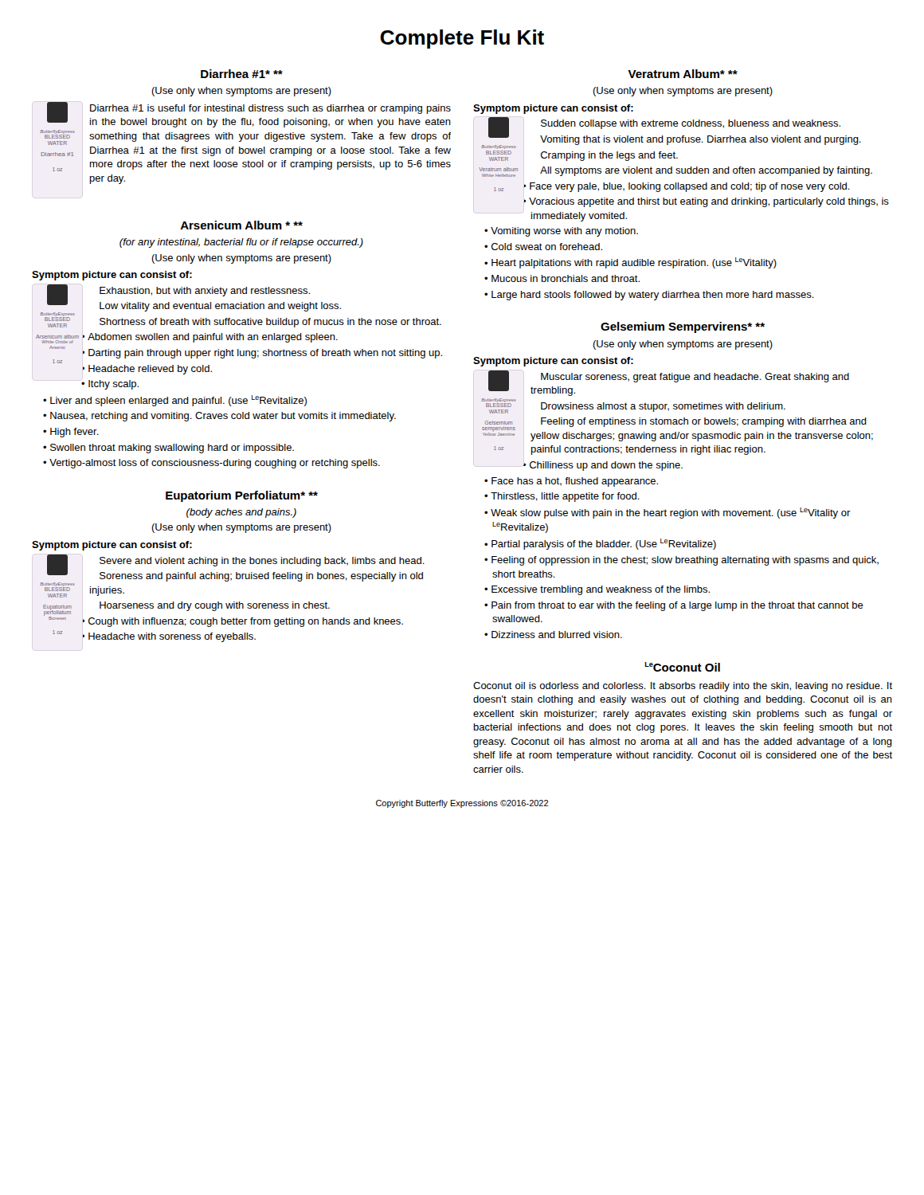Complete Flu Kit
Diarrhea #1* **
(Use only when symptoms are present)
ButterflyExpress
BLESSED WATER
Diarrhea #1
1 oz
Diarrhea #1 is useful for intestinal distress such as diarrhea or cramping pains in the bowel brought on by the flu, food poisoning, or when you have eaten something that disagrees with your digestive system. Take a few drops of Diarrhea #1 at the first sign of bowel cramping or a loose stool. Take a few more drops after the next loose stool or if cramping persists, up to 5-6 times per day.
Arsenicum Album * **
(for any intestinal, bacterial flu or if relapse occurred.)
(Use only when symptoms are present)
Symptom picture can consist of:
ButterflyExpress
BLESSED WATER
Arsenicum album
White Oxide of Arsenic
1 oz
Exhaustion, but with anxiety and restlessness.
Low vitality and eventual emaciation and weight loss.
Shortness of breath with suffocative buildup of mucus in the nose or throat.
Abdomen swollen and painful with an enlarged spleen.
Darting pain through upper right lung; shortness of breath when not sitting up.
Headache relieved by cold.
Itchy scalp.
Liver and spleen enlarged and painful. (use LeRevitalize)
Nausea, retching and vomiting. Craves cold water but vomits it immediately.
High fever.
Swollen throat making swallowing hard or impossible.
Vertigo-almost loss of consciousness-during coughing or retching spells.
Eupatorium Perfoliatum* **
(body aches and pains.)
(Use only when symptoms are present)
Symptom picture can consist of:
ButterflyExpress
BLESSED WATER
Eupatorium perfoliatum
Boneset
1 oz
Severe and violent aching in the bones including back, limbs and head.
Soreness and painful aching; bruised feeling in bones, especially in old injuries.
Hoarseness and dry cough with soreness in chest.
Cough with influenza; cough better from getting on hands and knees.
Headache with soreness of eyeballs.
Veratrum Album* **
(Use only when symptoms are present)
Symptom picture can consist of:
ButterflyExpress
BLESSED WATER
Veratrum album
White Hellebore
1 oz
Sudden collapse with extreme coldness, blueness and weakness.
Vomiting that is violent and profuse. Diarrhea also violent and purging.
Cramping in the legs and feet.
All symptoms are violent and sudden and often accompanied by fainting.
Face very pale, blue, looking collapsed and cold; tip of nose very cold.
Voracious appetite and thirst but eating and drinking, particularly cold things, is immediately vomited.
Vomiting worse with any motion.
Cold sweat on forehead.
Heart palpitations with rapid audible respiration. (use LeVitality)
Mucous in bronchials and throat.
Large hard stools followed by watery diarrhea then more hard masses.
Gelsemium Sempervirens* **
(Use only when symptoms are present)
Symptom picture can consist of:
ButterflyExpress
BLESSED WATER
Gelsemium sempervirens
Yellow Jasmine
1 oz
Muscular soreness, great fatigue and headache. Great shaking and trembling.
Drowsiness almost a stupor, sometimes with delirium.
Feeling of emptiness in stomach or bowels; cramping with diarrhea and yellow discharges; gnawing and/or spasmodic pain in the transverse colon; painful contractions; tenderness in right iliac region.
Chilliness up and down the spine.
Face has a hot, flushed appearance.
Thirstless, little appetite for food.
Weak slow pulse with pain in the heart region with movement. (use LeVitality or LeRevitalize)
Partial paralysis of the bladder. (Use LeRevitalize)
Feeling of oppression in the chest; slow breathing alternating with spasms and quick, short breaths.
Excessive trembling and weakness of the limbs.
Pain from throat to ear with the feeling of a large lump in the throat that cannot be swallowed.
Dizziness and blurred vision.
LeCoconut Oil
Coconut oil is odorless and colorless. It absorbs readily into the skin, leaving no residue. It doesn't stain clothing and easily washes out of clothing and bedding. Coconut oil is an excellent skin moisturizer; rarely aggravates existing skin problems such as fungal or bacterial infections and does not clog pores. It leaves the skin feeling smooth but not greasy. Coconut oil has almost no aroma at all and has the added advantage of a long shelf life at room temperature without rancidity. Coconut oil is considered one of the best carrier oils.
Copyright Butterfly Expressions ©2016-2022